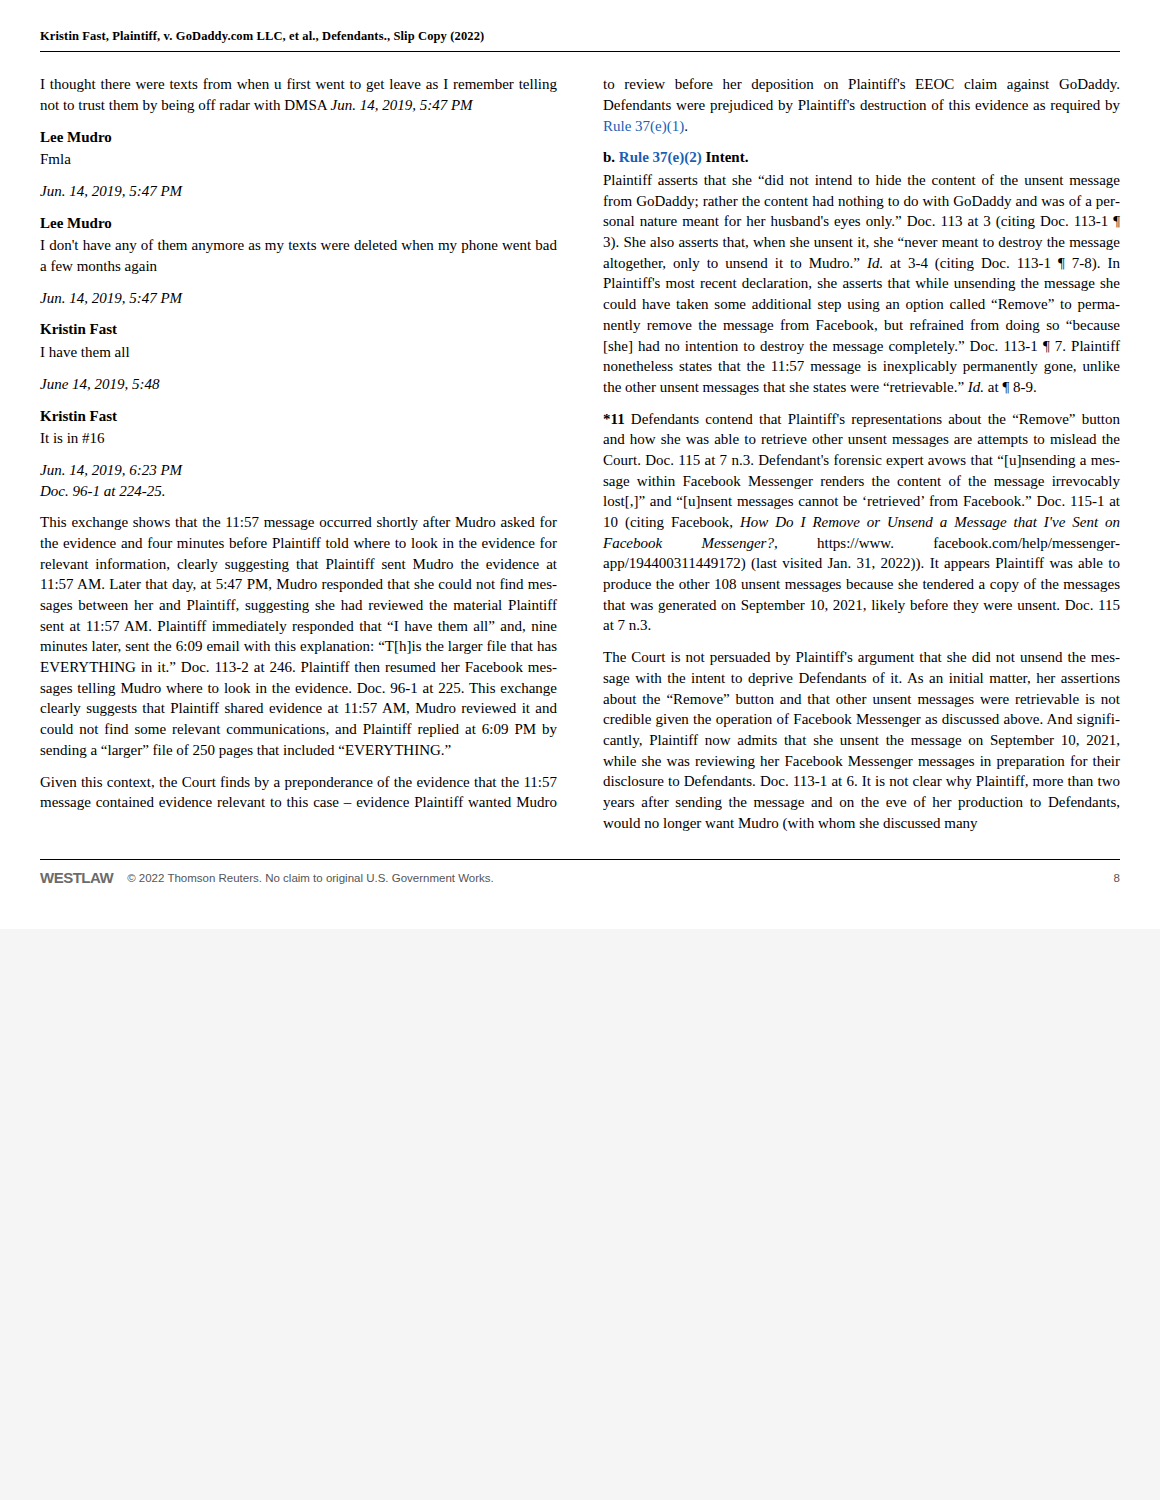Kristin Fast, Plaintiff, v. GoDaddy.com LLC, et al., Defendants., Slip Copy (2022)
I thought there were texts from when u first went to get leave as I remember telling not to trust them by being off radar with DMSA Jun. 14, 2019, 5:47 PM
Lee Mudro
Fmla
Jun. 14, 2019, 5:47 PM
Lee Mudro
I don't have any of them anymore as my texts were deleted when my phone went bad a few months again
Jun. 14, 2019, 5:47 PM
Kristin Fast
I have them all
June 14, 2019, 5:48
Kristin Fast
It is in #16
Jun. 14, 2019, 6:23 PM
Doc. 96-1 at 224-25.
This exchange shows that the 11:57 message occurred shortly after Mudro asked for the evidence and four minutes before Plaintiff told where to look in the evidence for relevant information, clearly suggesting that Plaintiff sent Mudro the evidence at 11:57 AM. Later that day, at 5:47 PM, Mudro responded that she could not find messages between her and Plaintiff, suggesting she had reviewed the material Plaintiff sent at 11:57 AM. Plaintiff immediately responded that “I have them all” and, nine minutes later, sent the 6:09 email with this explanation: “T[h]is the larger file that has EVERYTHING in it.” Doc. 113-2 at 246. Plaintiff then resumed her Facebook messages telling Mudro where to look in the evidence. Doc. 96-1 at 225. This exchange clearly suggests that Plaintiff shared evidence at 11:57 AM, Mudro reviewed it and could not find some relevant communications, and Plaintiff replied at 6:09 PM by sending a “larger” file of 250 pages that included “EVERYTHING.”
Given this context, the Court finds by a preponderance of the evidence that the 11:57 message contained evidence relevant to this case – evidence Plaintiff wanted Mudro to review before her deposition on Plaintiff's EEOC claim against GoDaddy. Defendants were prejudiced by Plaintiff's destruction of this evidence as required by Rule 37(e)(1).
b. Rule 37(e)(2) Intent.
Plaintiff asserts that she “did not intend to hide the content of the unsent message from GoDaddy; rather the content had nothing to do with GoDaddy and was of a personal nature meant for her husband's eyes only.” Doc. 113 at 3 (citing Doc. 113-1 ¶ 3). She also asserts that, when she unsent it, she “never meant to destroy the message altogether, only to unsend it to Mudro.” Id. at 3-4 (citing Doc. 113-1 ¶ 7-8). In Plaintiff's most recent declaration, she asserts that while unsending the message she could have taken some additional step using an option called “Remove” to permanently remove the message from Facebook, but refrained from doing so “because [she] had no intention to destroy the message completely.” Doc. 113-1 ¶ 7. Plaintiff nonetheless states that the 11:57 message is inexplicably permanently gone, unlike the other unsent messages that she states were “retrievable.” Id. at ¶ 8-9.
*11 Defendants contend that Plaintiff's representations about the “Remove” button and how she was able to retrieve other unsent messages are attempts to mislead the Court. Doc. 115 at 7 n.3. Defendant's forensic expert avows that “[u]nsending a message within Facebook Messenger renders the content of the message irrevocably lost[,]” and “[u]nsent messages cannot be ‘retrieved’ from Facebook.” Doc. 115-1 at 10 (citing Facebook, How Do I Remove or Unsend a Message that I've Sent on Facebook Messenger?, https://www. facebook.com/help/messenger-app/194400311449172) (last visited Jan. 31, 2022)). It appears Plaintiff was able to produce the other 108 unsent messages because she tendered a copy of the messages that was generated on September 10, 2021, likely before they were unsent. Doc. 115 at 7 n.3.
The Court is not persuaded by Plaintiff's argument that she did not unsend the message with the intent to deprive Defendants of it. As an initial matter, her assertions about the “Remove” button and that other unsent messages were retrievable is not credible given the operation of Facebook Messenger as discussed above. And significantly, Plaintiff now admits that she unsent the message on September 10, 2021, while she was reviewing her Facebook Messenger messages in preparation for their disclosure to Defendants. Doc. 113-1 at 6. It is not clear why Plaintiff, more than two years after sending the message and on the eve of her production to Defendants, would no longer want Mudro (with whom she discussed many
WESTLAW © 2022 Thomson Reuters. No claim to original U.S. Government Works. 8